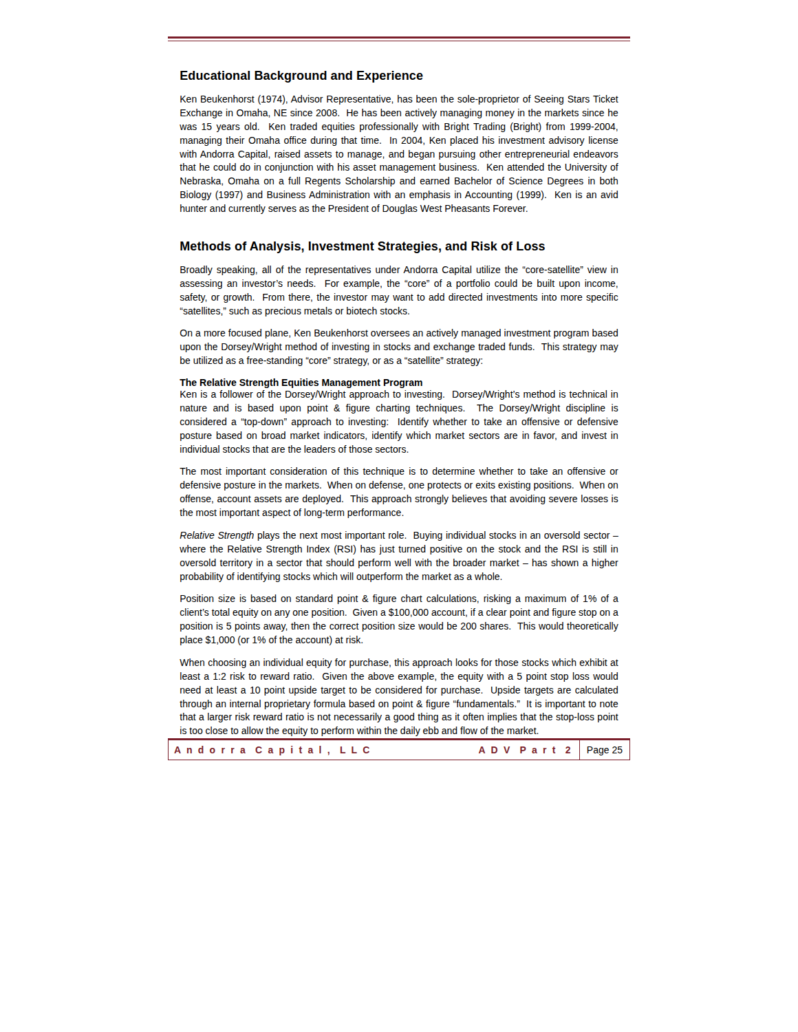Educational Background and Experience
Ken Beukenhorst (1974), Advisor Representative, has been the sole-proprietor of Seeing Stars Ticket Exchange in Omaha, NE since 2008. He has been actively managing money in the markets since he was 15 years old. Ken traded equities professionally with Bright Trading (Bright) from 1999-2004, managing their Omaha office during that time. In 2004, Ken placed his investment advisory license with Andorra Capital, raised assets to manage, and began pursuing other entrepreneurial endeavors that he could do in conjunction with his asset management business. Ken attended the University of Nebraska, Omaha on a full Regents Scholarship and earned Bachelor of Science Degrees in both Biology (1997) and Business Administration with an emphasis in Accounting (1999). Ken is an avid hunter and currently serves as the President of Douglas West Pheasants Forever.
Methods of Analysis, Investment Strategies, and Risk of Loss
Broadly speaking, all of the representatives under Andorra Capital utilize the “core-satellite” view in assessing an investor’s needs. For example, the “core” of a portfolio could be built upon income, safety, or growth. From there, the investor may want to add directed investments into more specific “satellites,” such as precious metals or biotech stocks.
On a more focused plane, Ken Beukenhorst oversees an actively managed investment program based upon the Dorsey/Wright method of investing in stocks and exchange traded funds. This strategy may be utilized as a free-standing “core” strategy, or as a “satellite” strategy:
The Relative Strength Equities Management Program
Ken is a follower of the Dorsey/Wright approach to investing. Dorsey/Wright’s method is technical in nature and is based upon point & figure charting techniques. The Dorsey/Wright discipline is considered a “top-down” approach to investing: Identify whether to take an offensive or defensive posture based on broad market indicators, identify which market sectors are in favor, and invest in individual stocks that are the leaders of those sectors.
The most important consideration of this technique is to determine whether to take an offensive or defensive posture in the markets. When on defense, one protects or exits existing positions. When on offense, account assets are deployed. This approach strongly believes that avoiding severe losses is the most important aspect of long-term performance.
Relative Strength plays the next most important role. Buying individual stocks in an oversold sector – where the Relative Strength Index (RSI) has just turned positive on the stock and the RSI is still in oversold territory in a sector that should perform well with the broader market – has shown a higher probability of identifying stocks which will outperform the market as a whole.
Position size is based on standard point & figure chart calculations, risking a maximum of 1% of a client’s total equity on any one position. Given a $100,000 account, if a clear point and figure stop on a position is 5 points away, then the correct position size would be 200 shares. This would theoretically place $1,000 (or 1% of the account) at risk.
When choosing an individual equity for purchase, this approach looks for those stocks which exhibit at least a 1:2 risk to reward ratio. Given the above example, the equity with a 5 point stop loss would need at least a 10 point upside target to be considered for purchase. Upside targets are calculated through an internal proprietary formula based on point & figure “fundamentals.” It is important to note that a larger risk reward ratio is not necessarily a good thing as it often implies that the stop-loss point is too close to allow the equity to perform within the daily ebb and flow of the market.
A n d o r r a C a p i t a l , L L C
A D V P a r t 2
Page 25